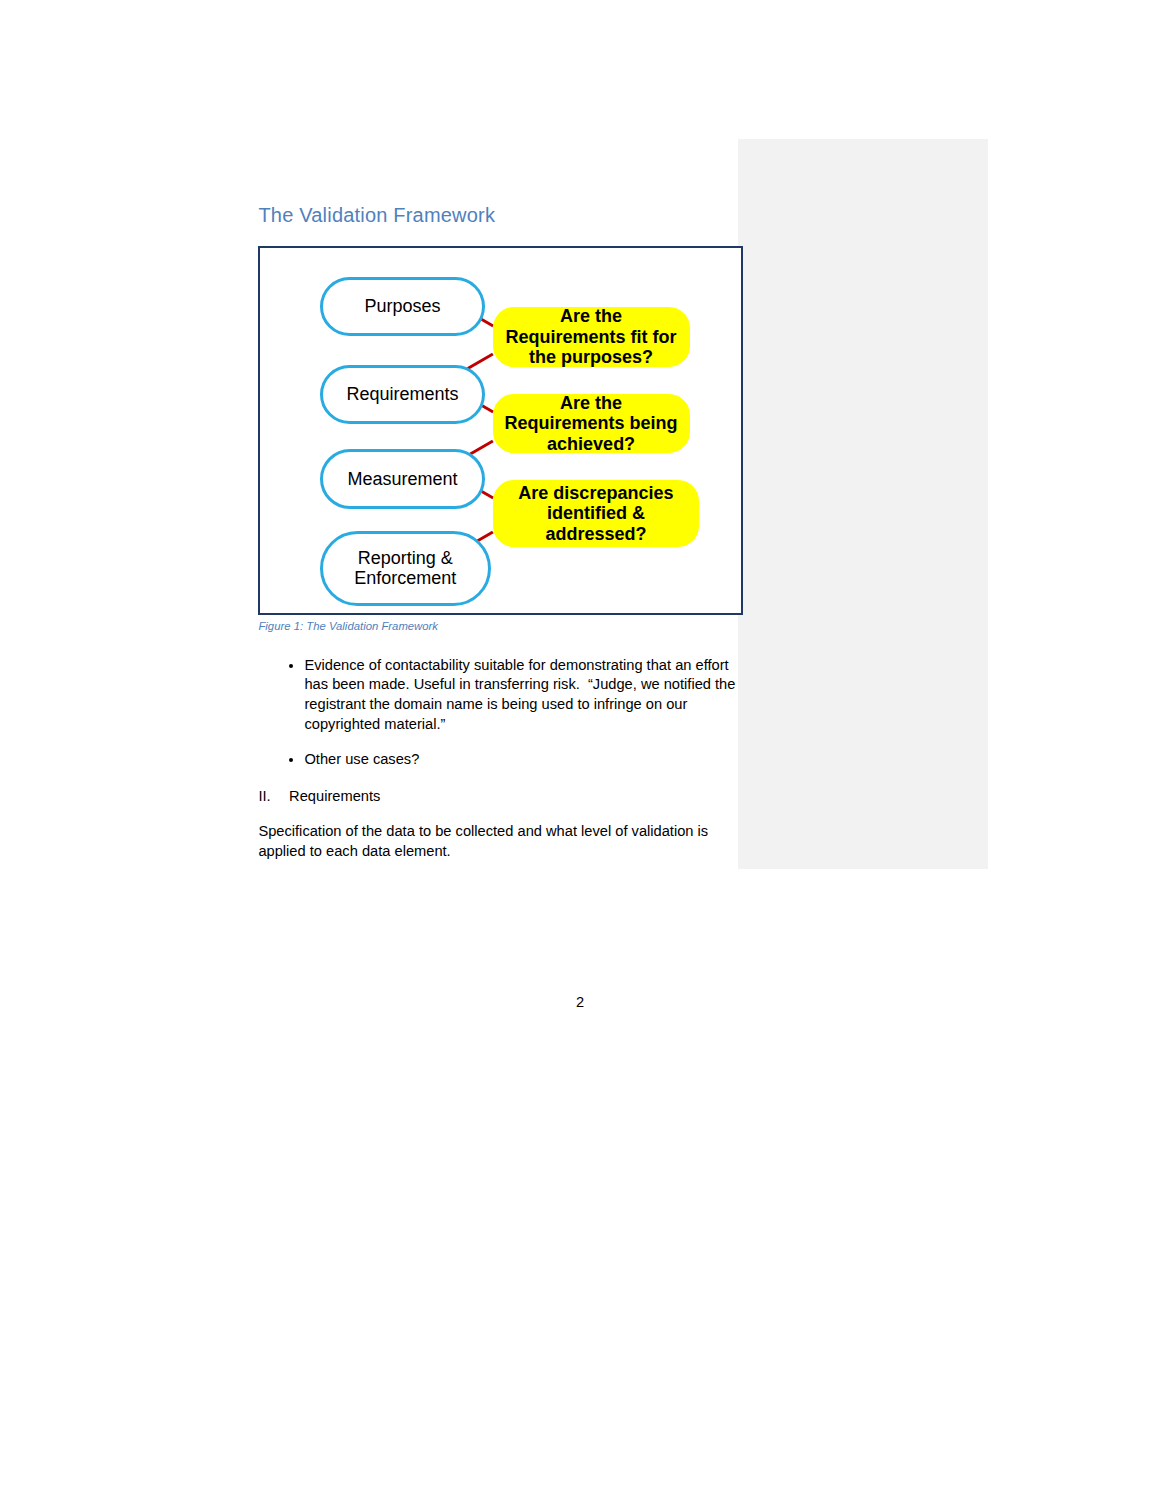The Validation Framework
Purposes
Requirements
Measurement
Reporting &Enforcement
Are the Requirements fit for the purposes?
Are the Requirements being achieved?
Are discrepancies identified & addressed?
Figure 1: The Validation Framework
Evidence of contactability suitable for demonstrating that an effort has been made. Useful in transferring risk. “Judge, we notified the registrant the domain name is being used to infringe on our copyrighted material.”
Other use cases?
II. Requirements
Specification of the data to be collected and what level of validation is applied to each data element.
2